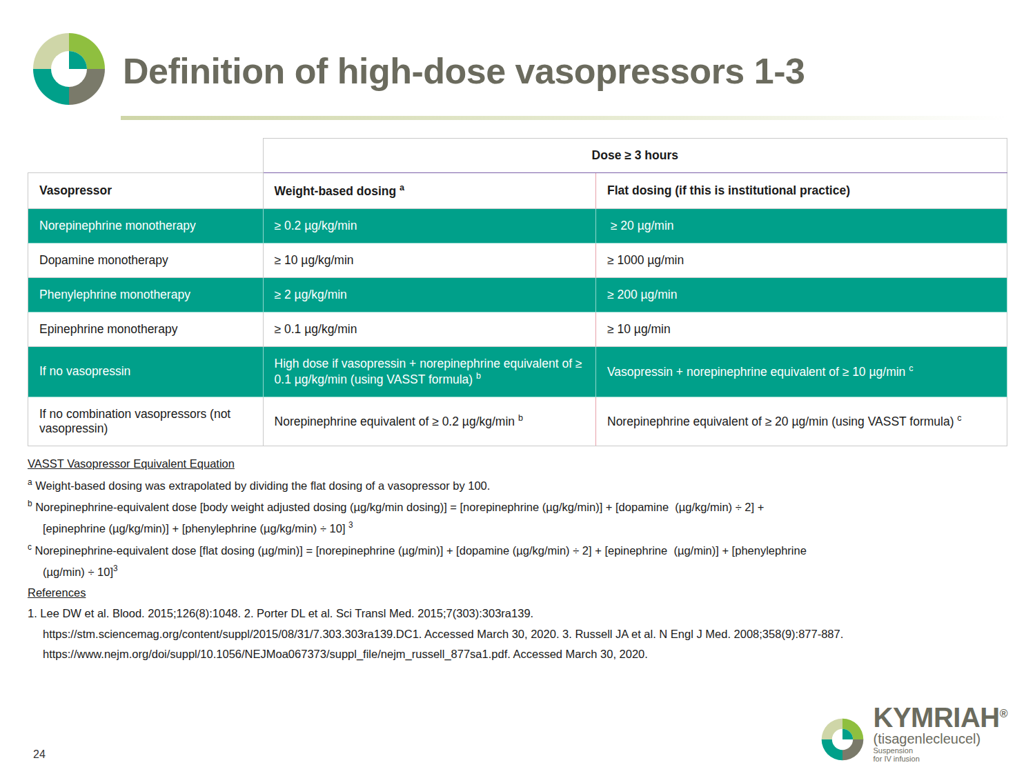Definition of high-dose vasopressors 1-3
Definition of high-dose vasopressors
| | Dose ≥ 3 hours |
| --- | --- |
| Vasopressor | Weight-based dosing a | Flat dosing (if this is institutional practice) |
| Norepinephrine monotherapy | ≥ 0.2 µg/kg/min | ≥ 20 µg/min |
| Dopamine monotherapy | ≥ 10 µg/kg/min | ≥ 1000 µg/min |
| Phenylephrine monotherapy | ≥ 2 µg/kg/min | ≥ 200 µg/min |
| Epinephrine monotherapy | ≥ 0.1 µg/kg/min | ≥ 10 µg/min |
| If no vasopressin | High dose if vasopressin + norepinephrine equivalent of ≥ 0.1 µg/kg/min (using VASST formula) b | Vasopressin + norepinephrine equivalent of ≥ 10 µg/min c |
| If no combination vasopressors (not vasopressin) | Norepinephrine equivalent of ≥ 0.2 µg/kg/min b | Norepinephrine equivalent of ≥ 20 µg/min (using VASST formula) c |
VASST Vasopressor Equivalent Equation
a Weight-based dosing was extrapolated by dividing the flat dosing of a vasopressor by 100.
b Norepinephrine-equivalent dose [body weight adjusted dosing (µg/kg/min dosing)] = [norepinephrine (µg/kg/min)] + [dopamine (µg/kg/min) ÷ 2] +
[epinephrine (µg/kg/min)] + [phenylephrine (µg/kg/min) ÷ 10] 3
c Norepinephrine-equivalent dose [flat dosing (µg/min)] = [norepinephrine (µg/min)] + [dopamine (µg/kg/min) ÷ 2] + [epinephrine (µg/min)] + [phenylephrine
(µg/min) ÷ 10]3
References
1. Lee DW et al. Blood. 2015;126(8):1048. 2. Porter DL et al. Sci Transl Med. 2015;7(303):303ra139.
https://stm.sciencemag.org/content/suppl/2015/08/31/7.303.303ra139.DC1. Accessed March 30, 2020. 3. Russell JA et al. N Engl J Med. 2008;358(9):877-887.
https://www.nejm.org/doi/suppl/10.1056/NEJMoa067373/suppl_file/nejm_russell_877sa1.pdf. Accessed March 30, 2020.
24
KYMRIAH®
(tisagenlecleucel) Suspension
for IV infusion